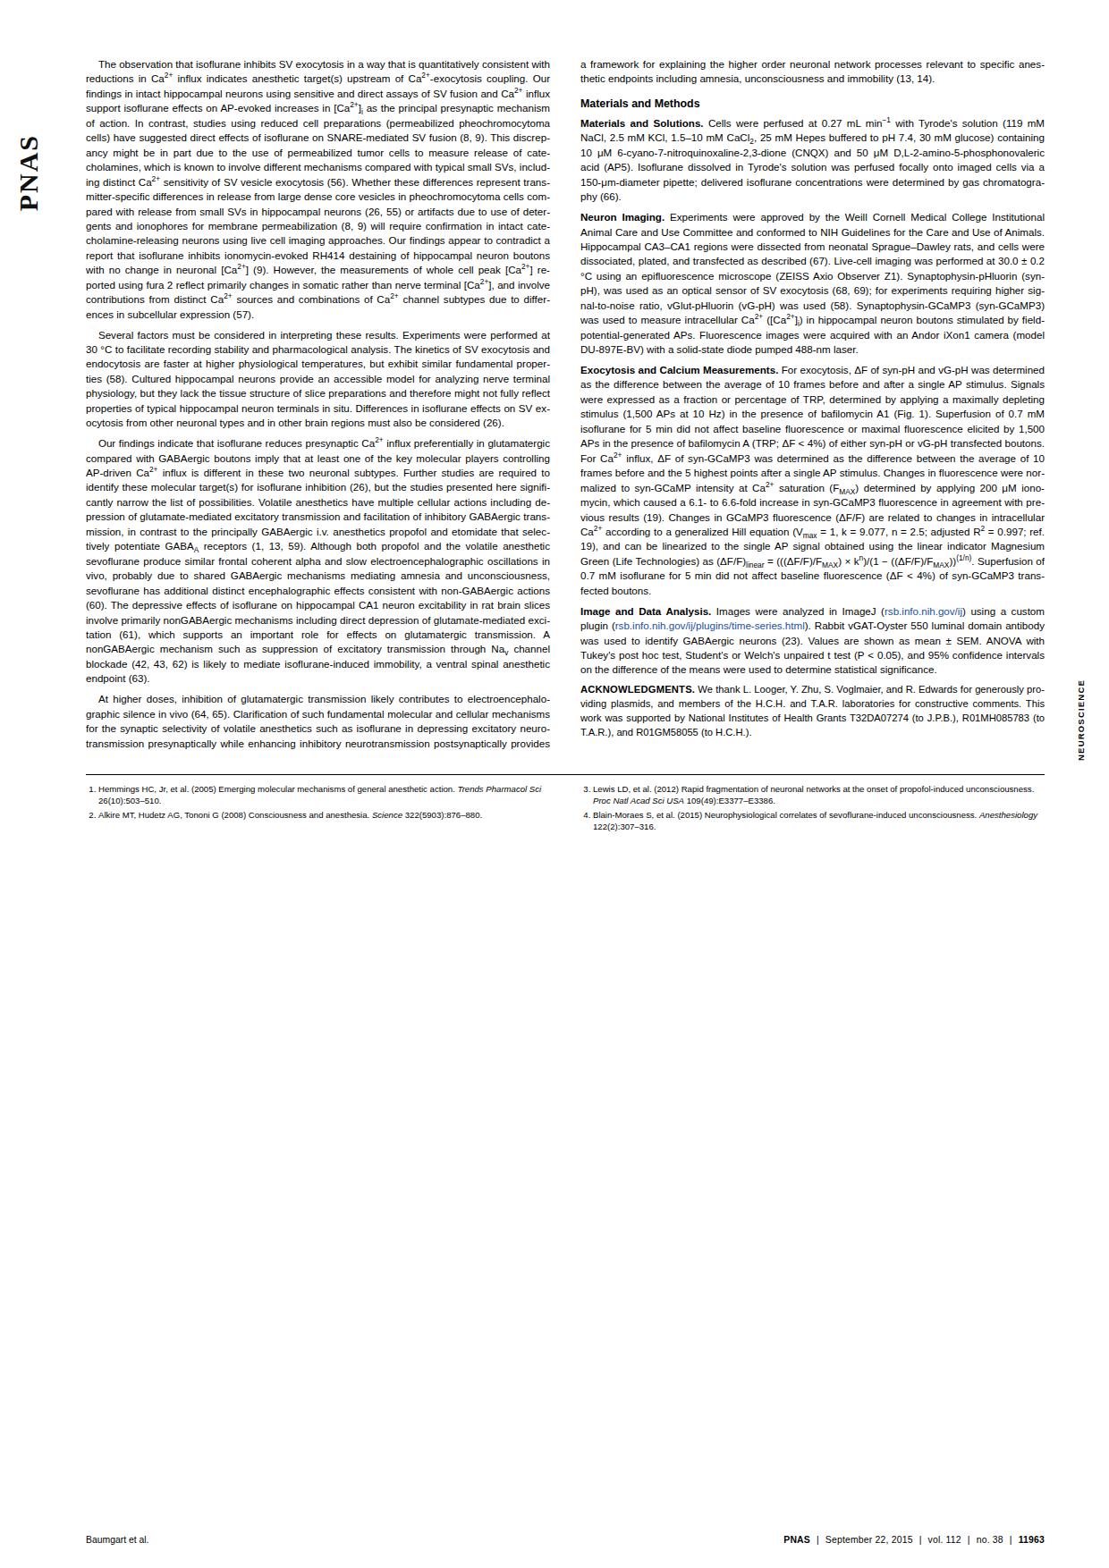PNAS
Neuroscience
The observation that isoflurane inhibits SV exocytosis in a way that is quantitatively consistent with reductions in Ca2+ influx indicates anesthetic target(s) upstream of Ca2+-exocytosis coupling. Our findings in intact hippocampal neurons using sensitive and direct assays of SV fusion and Ca2+ influx support isoflurane effects on AP-evoked increases in [Ca2+]i as the principal presynaptic mechanism of action. In contrast, studies using reduced cell preparations (permeabilized pheochromocytoma cells) have suggested direct effects of isoflurane on SNARE-mediated SV fusion (8, 9). This discrepancy might be in part due to the use of permeabilized tumor cells to measure release of catecholamines, which is known to involve different mechanisms compared with typical small SVs, including distinct Ca2+ sensitivity of SV vesicle exocytosis (56). Whether these differences represent transmitter-specific differences in release from large dense core vesicles in pheochromocytoma cells compared with release from small SVs in hippocampal neurons (26, 55) or artifacts due to use of detergents and ionophores for membrane permeabilization (8, 9) will require confirmation in intact catecholamine-releasing neurons using live cell imaging approaches. Our findings appear to contradict a report that isoflurane inhibits ionomycin-evoked RH414 destaining of hippocampal neuron boutons with no change in neuronal [Ca2+] (9). However, the measurements of whole cell peak [Ca2+] reported using fura 2 reflect primarily changes in somatic rather than nerve terminal [Ca2+], and involve contributions from distinct Ca2+ sources and combinations of Ca2+ channel subtypes due to differences in subcellular expression (57).
Several factors must be considered in interpreting these results. Experiments were performed at 30 °C to facilitate recording stability and pharmacological analysis. The kinetics of SV exocytosis and endocytosis are faster at higher physiological temperatures, but exhibit similar fundamental properties (58). Cultured hippocampal neurons provide an accessible model for analyzing nerve terminal physiology, but they lack the tissue structure of slice preparations and therefore might not fully reflect properties of typical hippocampal neuron terminals in situ. Differences in isoflurane effects on SV exocytosis from other neuronal types and in other brain regions must also be considered (26).
Our findings indicate that isoflurane reduces presynaptic Ca2+ influx preferentially in glutamatergic compared with GABAergic boutons imply that at least one of the key molecular players controlling AP-driven Ca2+ influx is different in these two neuronal subtypes. Further studies are required to identify these molecular target(s) for isoflurane inhibition (26), but the studies presented here significantly narrow the list of possibilities. Volatile anesthetics have multiple cellular actions including depression of glutamate-mediated excitatory transmission and facilitation of inhibitory GABAergic transmission, in contrast to the principally GABAergic i.v. anesthetics propofol and etomidate that selectively potentiate GABAA receptors (1, 13, 59). Although both propofol and the volatile anesthetic sevoflurane produce similar frontal coherent alpha and slow electroencephalographic oscillations in vivo, probably due to shared GABAergic mechanisms mediating amnesia and unconsciousness, sevoflurane has additional distinct encephalographic effects consistent with non-GABAergic actions (60). The depressive effects of isoflurane on hippocampal CA1 neuron excitability in rat brain slices involve primarily nonGABAergic mechanisms including direct depression of glutamate-mediated excitation (61), which supports an important role for effects on glutamatergic transmission. A nonGABAergic mechanism such as suppression of excitatory transmission through Nav channel blockade (42, 43, 62) is likely to mediate isoflurane-induced immobility, a ventral spinal anesthetic endpoint (63).
At higher doses, inhibition of glutamatergic transmission likely contributes to electroencephalographic silence in vivo (64, 65). Clarification of such fundamental molecular and cellular mechanisms for the synaptic selectivity of volatile anesthetics such as isoflurane in depressing excitatory neurotransmission presynaptically while enhancing inhibitory neurotransmission postsynaptically provides a framework for explaining the higher order neuronal network processes relevant to specific anesthetic endpoints including amnesia, unconsciousness and immobility (13, 14).
Materials and Methods
Materials and Solutions. Cells were perfused at 0.27 mL min−1 with Tyrode's solution (119 mM NaCl, 2.5 mM KCl, 1.5–10 mM CaCl2, 25 mM Hepes buffered to pH 7.4, 30 mM glucose) containing 10 μM 6-cyano-7-nitroquinoxaline-2,3-dione (CNQX) and 50 μM D,L-2-amino-5-phosphonovaleric acid (AP5). Isoflurane dissolved in Tyrode's solution was perfused focally onto imaged cells via a 150-μm-diameter pipette; delivered isoflurane concentrations were determined by gas chromatography (66).
Neuron Imaging. Experiments were approved by the Weill Cornell Medical College Institutional Animal Care and Use Committee and conformed to NIH Guidelines for the Care and Use of Animals. Hippocampal CA3–CA1 regions were dissected from neonatal Sprague–Dawley rats, and cells were dissociated, plated, and transfected as described (67). Live-cell imaging was performed at 30.0 ± 0.2 °C using an epifluorescence microscope (ZEISS Axio Observer Z1). Synaptophysin-pHluorin (syn-pH), was used as an optical sensor of SV exocytosis (68, 69); for experiments requiring higher signal-to-noise ratio, vGlut-pHluorin (vG-pH) was used (58). Synaptophysin-GCaMP3 (syn-GCaMP3) was used to measure intracellular Ca2+ ([Ca2+]i) in hippocampal neuron boutons stimulated by field-potential-generated APs. Fluorescence images were acquired with an Andor iXon1 camera (model DU-897E-BV) with a solid-state diode pumped 488-nm laser.
Exocytosis and Calcium Measurements. For exocytosis, ΔF of syn-pH and vG-pH was determined as the difference between the average of 10 frames before and after a single AP stimulus. Signals were expressed as a fraction or percentage of TRP, determined by applying a maximally depleting stimulus (1,500 APs at 10 Hz) in the presence of bafilomycin A1 (Fig. 1). Superfusion of 0.7 mM isoflurane for 5 min did not affect baseline fluorescence or maximal fluorescence elicited by 1,500 APs in the presence of bafilomycin A (TRP; ΔF < 4%) of either syn-pH or vG-pH transfected boutons. For Ca2+ influx, ΔF of syn-GCaMP3 was determined as the difference between the average of 10 frames before and the 5 highest points after a single AP stimulus. Changes in fluorescence were normalized to syn-GCaMP intensity at Ca2+ saturation (FMAX) determined by applying 200 μM ionomycin, which caused a 6.1- to 6.6-fold increase in syn-GCaMP3 fluorescence in agreement with previous results (19). Changes in GCaMP3 fluorescence (ΔF/F) are related to changes in intracellular Ca2+ according to a generalized Hill equation (Vmax = 1, k = 9.077, n = 2.5; adjusted R2 = 0.997; ref. 19), and can be linearized to the single AP signal obtained using the linear indicator Magnesium Green (Life Technologies) as (ΔF/F)linear = (((ΔF/F)/FMAX) × kn)/(1 − ((ΔF/F)/FMAX))(1/n). Superfusion of 0.7 mM isoflurane for 5 min did not affect baseline fluorescence (ΔF < 4%) of syn-GCaMP3 transfected boutons.
Image and Data Analysis. Images were analyzed in ImageJ (rsb.info.nih.gov/ij) using a custom plugin (rsb.info.nih.gov/ij/plugins/time-series.html). Rabbit vGAT-Oyster 550 luminal domain antibody was used to identify GABAergic neurons (23). Values are shown as mean ± SEM. ANOVA with Tukey's post hoc test, Student's or Welch's unpaired t test (P < 0.05), and 95% confidence intervals on the difference of the means were used to determine statistical significance.
ACKNOWLEDGMENTS. We thank L. Looger, Y. Zhu, S. Voglmaier, and R. Edwards for generously providing plasmids, and members of the H.C.H. and T.A.R. laboratories for constructive comments. This work was supported by National Institutes of Health Grants T32DA07274 (to J.P.B.), R01MH085783 (to T.A.R.), and R01GM58055 (to H.C.H.).
Hemmings HC, Jr, et al. (2005) Emerging molecular mechanisms of general anesthetic action. Trends Pharmacol Sci 26(10):503–510.
Alkire MT, Hudetz AG, Tononi G (2008) Consciousness and anesthesia. Science 322(5903):876–880.
Lewis LD, et al. (2012) Rapid fragmentation of neuronal networks at the onset of propofol-induced unconsciousness. Proc Natl Acad Sci USA 109(49):E3377–E3386.
Blain-Moraes S, et al. (2015) Neurophysiological correlates of sevoflurane-induced unconsciousness. Anesthesiology 122(2):307–316.
Baumgart et al.
PNAS|September 22, 2015|vol. 112|no. 38|11963